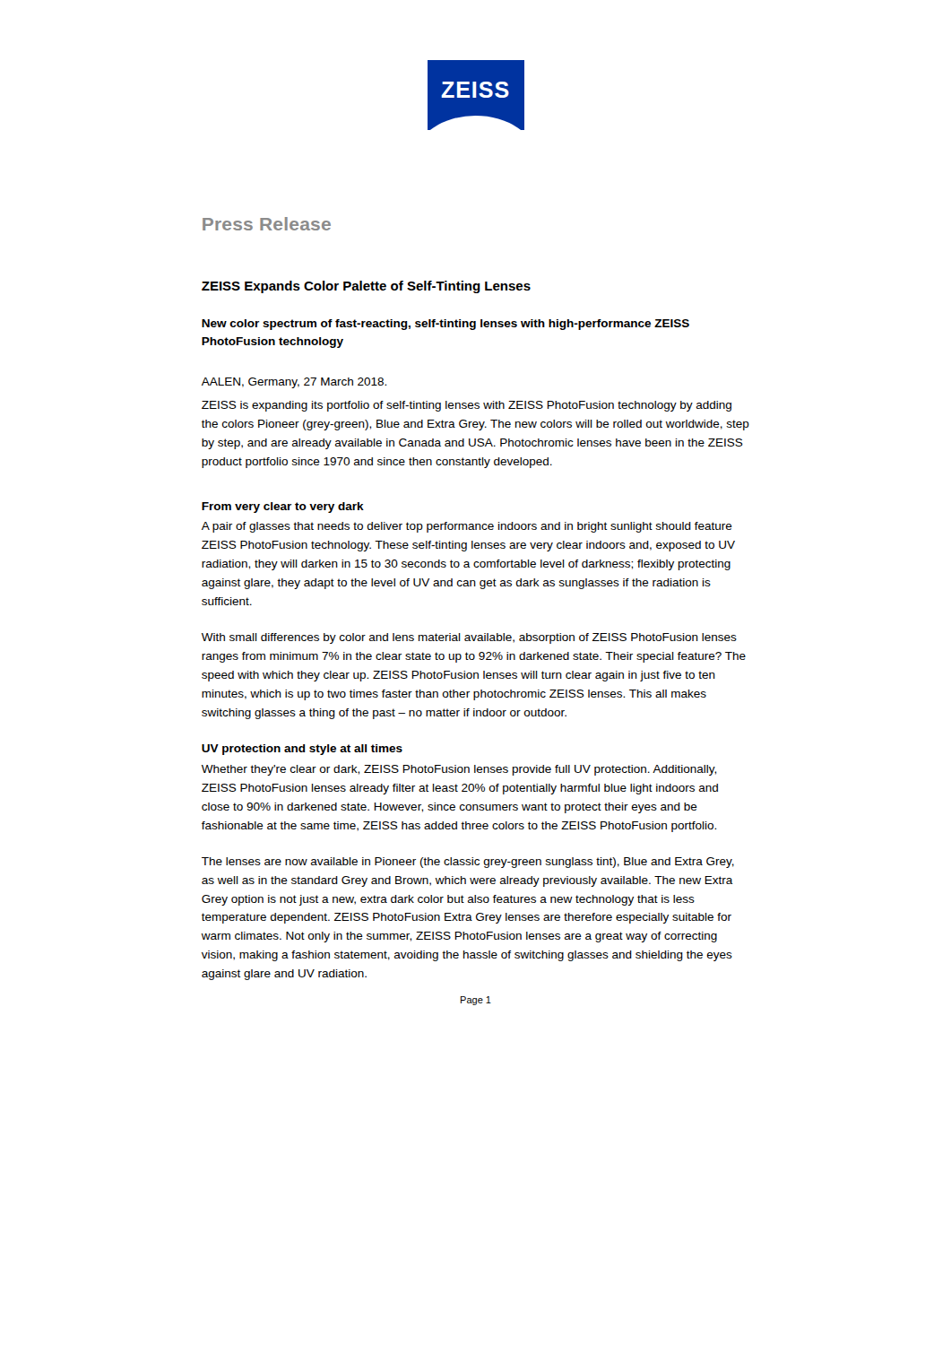ZEISS
Press Release
ZEISS Expands Color Palette of Self-Tinting Lenses
New color spectrum of fast-reacting, self-tinting lenses with high-performance ZEISS PhotoFusion technology
AALEN, Germany, 27 March 2018.
ZEISS is expanding its portfolio of self-tinting lenses with ZEISS PhotoFusion technology by adding the colors Pioneer (grey-green), Blue and Extra Grey. The new colors will be rolled out worldwide, step by step, and are already available in Canada and USA. Photochromic lenses have been in the ZEISS product portfolio since 1970 and since then constantly developed.
From very clear to very dark
A pair of glasses that needs to deliver top performance indoors and in bright sunlight should feature ZEISS PhotoFusion technology. These self-tinting lenses are very clear indoors and, exposed to UV radiation, they will darken in 15 to 30 seconds to a comfortable level of darkness; flexibly protecting against glare, they adapt to the level of UV and can get as dark as sunglasses if the radiation is sufficient.
With small differences by color and lens material available, absorption of ZEISS PhotoFusion lenses ranges from minimum 7% in the clear state to up to 92% in darkened state. Their special feature? The speed with which they clear up. ZEISS PhotoFusion lenses will turn clear again in just five to ten minutes, which is up to two times faster than other photochromic ZEISS lenses. This all makes switching glasses a thing of the past – no matter if indoor or outdoor.
UV protection and style at all times
Whether they're clear or dark, ZEISS PhotoFusion lenses provide full UV protection. Additionally, ZEISS PhotoFusion lenses already filter at least 20% of potentially harmful blue light indoors and close to 90% in darkened state. However, since consumers want to protect their eyes and be fashionable at the same time, ZEISS has added three colors to the ZEISS PhotoFusion portfolio.
The lenses are now available in Pioneer (the classic grey-green sunglass tint), Blue and Extra Grey, as well as in the standard Grey and Brown, which were already previously available. The new Extra Grey option is not just a new, extra dark color but also features a new technology that is less temperature dependent. ZEISS PhotoFusion Extra Grey lenses are therefore especially suitable for warm climates. Not only in the summer, ZEISS PhotoFusion lenses are a great way of correcting vision, making a fashion statement, avoiding the hassle of switching glasses and shielding the eyes against glare and UV radiation.
Page 1